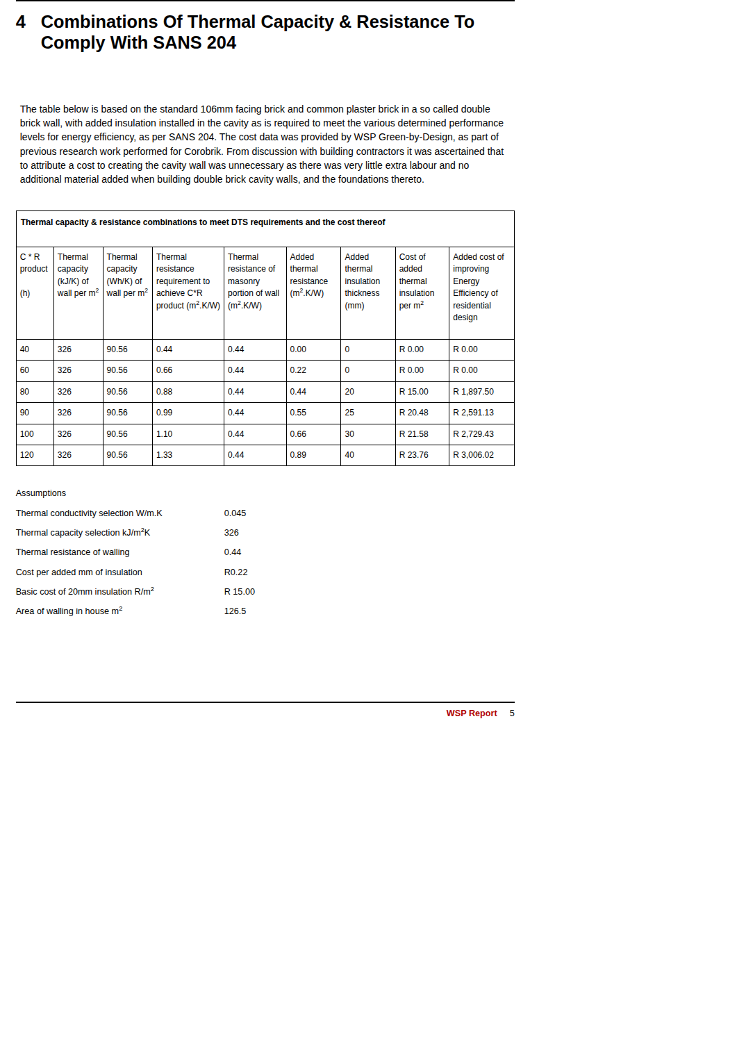4 Combinations Of Thermal Capacity & Resistance To Comply With SANS 204
The table below is based on the standard 106mm facing brick and common plaster brick in a so called double brick wall, with added insulation installed in the cavity as is required to meet the various determined performance levels for energy efficiency, as per SANS 204. The cost data was provided by WSP Green-by-Design, as part of previous research work performed for Corobrik. From discussion with building contractors it was ascertained that to attribute a cost to creating the cavity wall was unnecessary as there was very little extra labour and no additional material added when building double brick cavity walls, and the foundations thereto.
| Thermal capacity & resistance combinations to meet DTS requirements and the cost thereof |
| C * R product (h) | Thermal capacity (kJ/K) of wall per m 2 | Thermal capacity (Wh/K) of wall per m 2 | Thermal resistance requirement to achieve C*R product (m 2 .K/W) | Thermal resistance of masonry portion of wall (m 2 .K/W) | Added thermal resistance (m 2 .K/W) | Added thermal insulation thickness (mm) | Cost of added thermal insulation per m 2 | Added cost of improving Energy Efficiency of residential design |
| 40 | 326 | 90.56 | 0.44 | 0.44 | 0.00 | 0 | R 0.00 | R 0.00 |
| 60 | 326 | 90.56 | 0.66 | 0.44 | 0.22 | 0 | R 0.00 | R 0.00 |
| 80 | 326 | 90.56 | 0.88 | 0.44 | 0.44 | 20 | R 15.00 | R 1,897.50 |
| 90 | 326 | 90.56 | 0.99 | 0.44 | 0.55 | 25 | R 20.48 | R 2,591.13 |
| 100 | 326 | 90.56 | 1.10 | 0.44 | 0.66 | 30 | R 21.58 | R 2,729.43 |
| 120 | 326 | 90.56 | 1.33 | 0.44 | 0.89 | 40 | R 23.76 | R 3,006.02 |
Assumptions
Thermal conductivity selection W/m.K0.045
Thermal capacity selection kJ/m2K326
Thermal resistance of walling0.44
Cost per added mm of insulation R0.22
Basic cost of 20mm insulation R/m2 R 15.00
Area of walling in house m2126.5
WSP Report 5